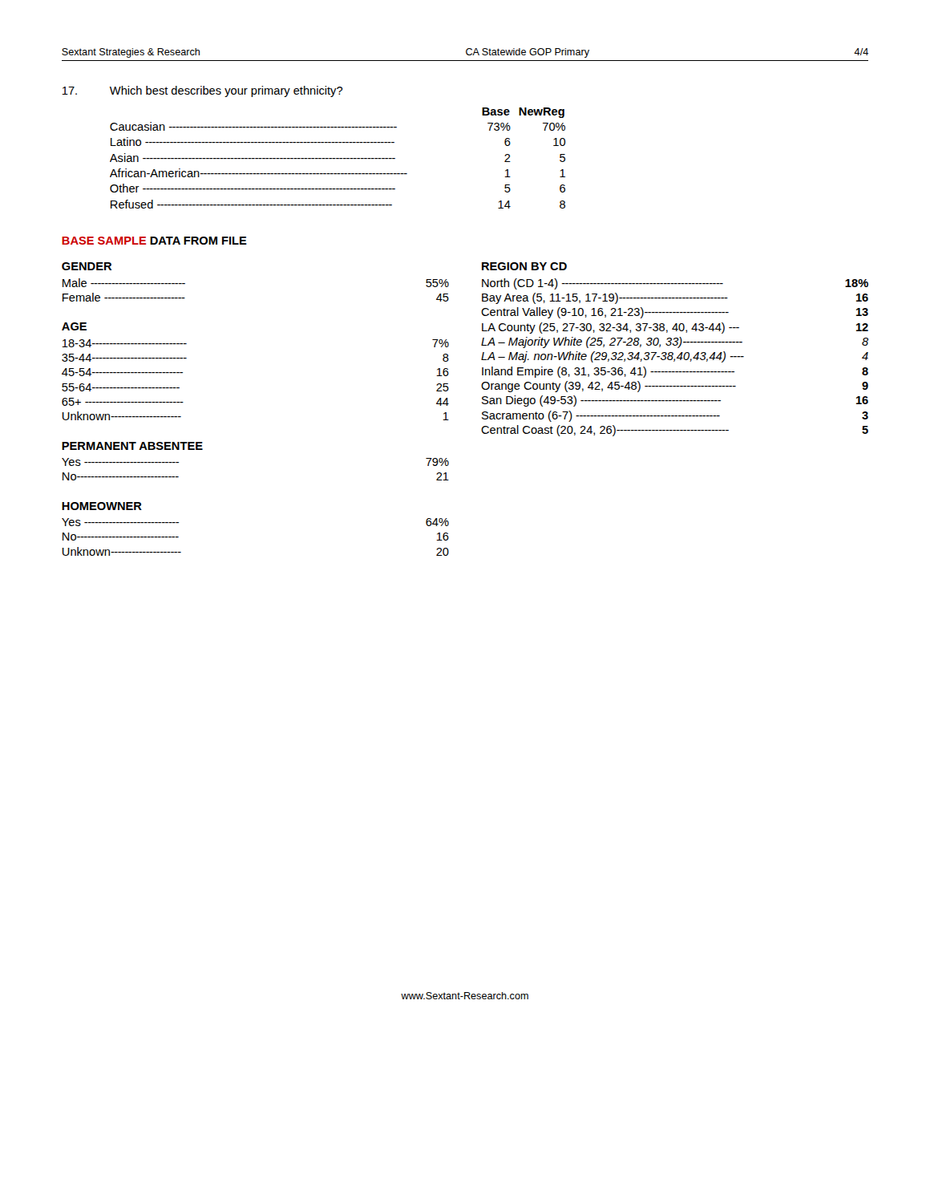Sextant Strategies & Research
CA Statewide GOP Primary
4/4
17. Which best describes your primary ethnicity?
| | Base | NewReg |
| --- | --- | --- |
| Caucasian ----------------------------------------------------------------- | 73% | 70% |
| Latino ----------------------------------------------------------------------- | 6 | 10 |
| Asian ------------------------------------------------------------------------ | 2 | 5 |
| African-American ----------------------------------------------------------- | 1 | 1 |
| Other ------------------------------------------------------------------------ | 5 | 6 |
| Refused ------------------------------------------------------------------- | 14 | 8 |
BASE SAMPLE DATA FROM FILE
GENDER
| Male --------------------------- | 55% |
| Female ----------------------- | 45 |
AGE
| 18-34 --------------------------- | 7% |
| 35-44 --------------------------- | 8 |
| 45-54 -------------------------- | 16 |
| 55-64 ------------------------- | 25 |
| 65+ ---------------------------- | 44 |
| Unknown -------------------- | 1 |
PERMANENT ABSENTEE
| Yes --------------------------- | 79% |
| No ----------------------------- | 21 |
HOMEOWNER
| Yes --------------------------- | 64% |
| No ----------------------------- | 16 |
| Unknown -------------------- | 20 |
REGION BY CD
| North (CD 1-4) ---------------------------------------------- | 18% |
| Bay Area (5, 11-15, 17-19) ------------------------------- | 16 |
| Central Valley (9-10, 16, 21-23) ------------------------ | 13 |
| LA County (25, 27-30, 32-34, 37-38, 40, 43-44) --- | 12 |
| LA – Majority White (25, 27-28, 30, 33) ----------------- | 8 |
| LA – Maj. non-White (29,32,34,37-38,40,43,44) ---- | 4 |
| Inland Empire (8, 31, 35-36, 41) ------------------------ | 8 |
| Orange County (39, 42, 45-48) -------------------------- | 9 |
| San Diego (49-53) ---------------------------------------- | 16 |
| Sacramento (6-7) ----------------------------------------- | 3 |
| Central Coast (20, 24, 26) -------------------------------- | 5 |
www.Sextant-Research.com